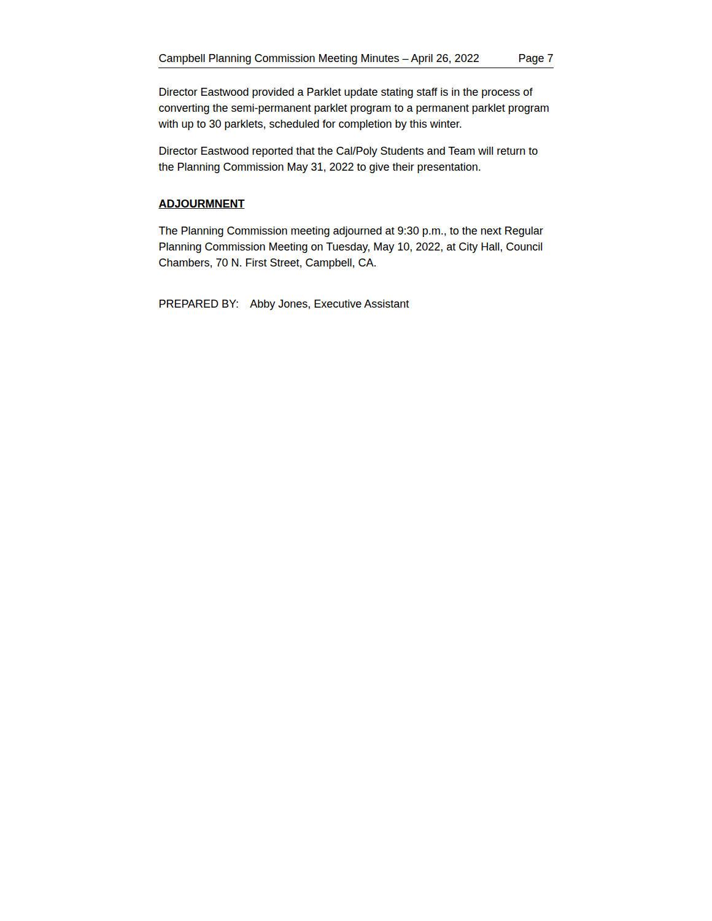Campbell Planning Commission Meeting Minutes – April 26, 2022
Page 7
Director Eastwood provided a Parklet update stating staff is in the process of converting the semi-permanent parklet program to a permanent parklet program with up to 30 parklets, scheduled for completion by this winter.
Director Eastwood reported that the Cal/Poly Students and Team will return to the Planning Commission May 31, 2022 to give their presentation.
ADJOURMNENT
The Planning Commission meeting adjourned at 9:30 p.m., to the next Regular Planning Commission Meeting on Tuesday, May 10, 2022, at City Hall, Council Chambers, 70 N. First Street, Campbell, CA.
PREPARED BY: Abby Jones, Executive Assistant